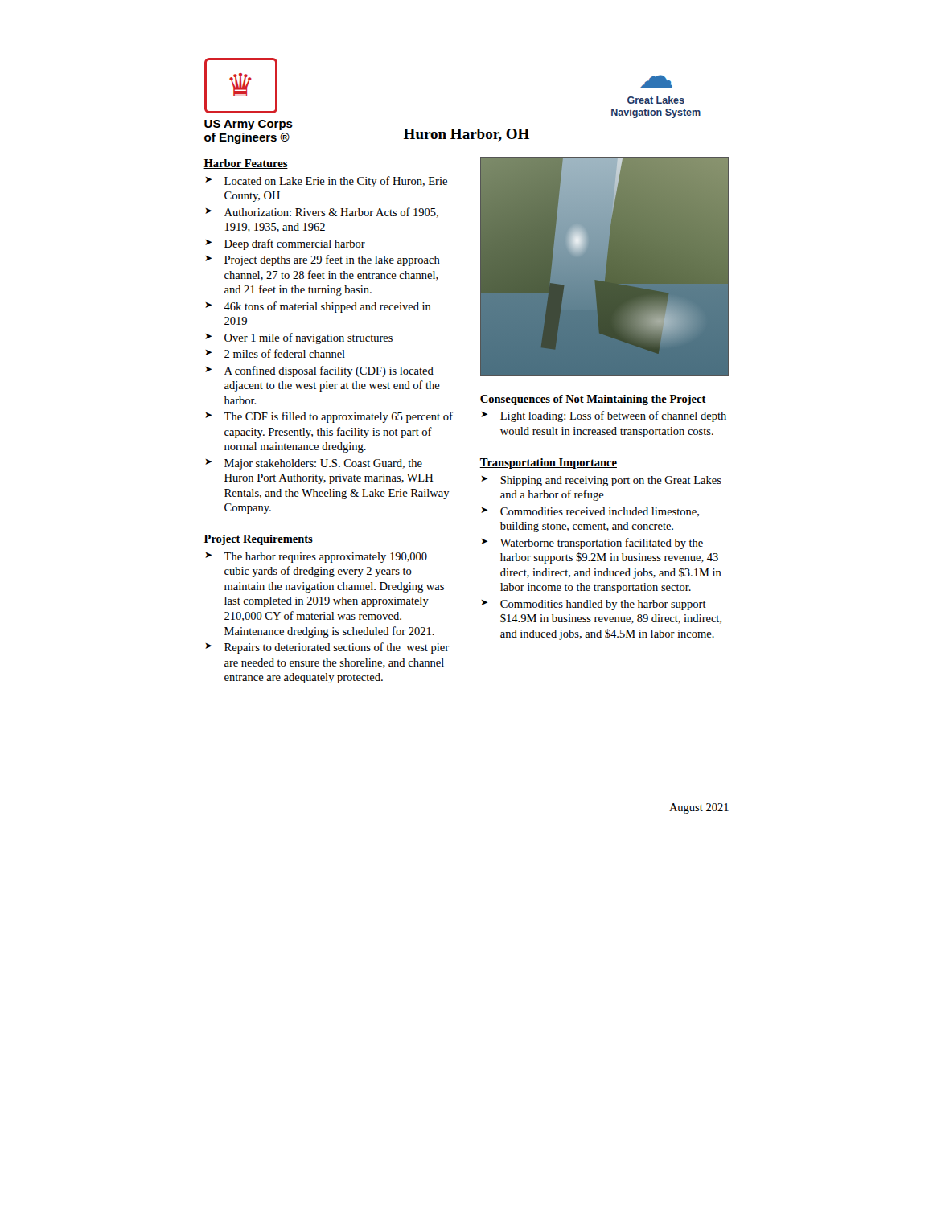♛
US Army Corps
of Engineers ®
☁
Great Lakes
Navigation System
Huron Harbor, OH
Harbor Features
Located on Lake Erie in the City of Huron, Erie County, OH
Authorization: Rivers & Harbor Acts of 1905, 1919, 1935, and 1962
Deep draft commercial harbor
Project depths are 29 feet in the lake approach channel, 27 to 28 feet in the entrance channel, and 21 feet in the turning basin.
46k tons of material shipped and received in 2019
Over 1 mile of navigation structures
2 miles of federal channel
A confined disposal facility (CDF) is located adjacent to the west pier at the west end of the harbor.
The CDF is filled to approximately 65 percent of capacity. Presently, this facility is not part of normal maintenance dredging.
Major stakeholders: U.S. Coast Guard, the Huron Port Authority, private marinas, WLH Rentals, and the Wheeling & Lake Erie Railway Company.
Project Requirements
The harbor requires approximately 190,000 cubic yards of dredging every 2 years to maintain the navigation channel. Dredging was last completed in 2019 when approximately 210,000 CY of material was removed. Maintenance dredging is scheduled for 2021.
Repairs to deteriorated sections of the west pier are needed to ensure the shoreline, and channel entrance are adequately protected.
Consequences of Not Maintaining the Project
Light loading: Loss of between of channel depth would result in increased transportation costs.
Transportation Importance
Shipping and receiving port on the Great Lakes and a harbor of refuge
Commodities received included limestone, building stone, cement, and concrete.
Waterborne transportation facilitated by the harbor supports $9.2M in business revenue, 43 direct, indirect, and induced jobs, and $3.1M in labor income to the transportation sector.
Commodities handled by the harbor support $14.9M in business revenue, 89 direct, indirect, and induced jobs, and $4.5M in labor income.
August 2021